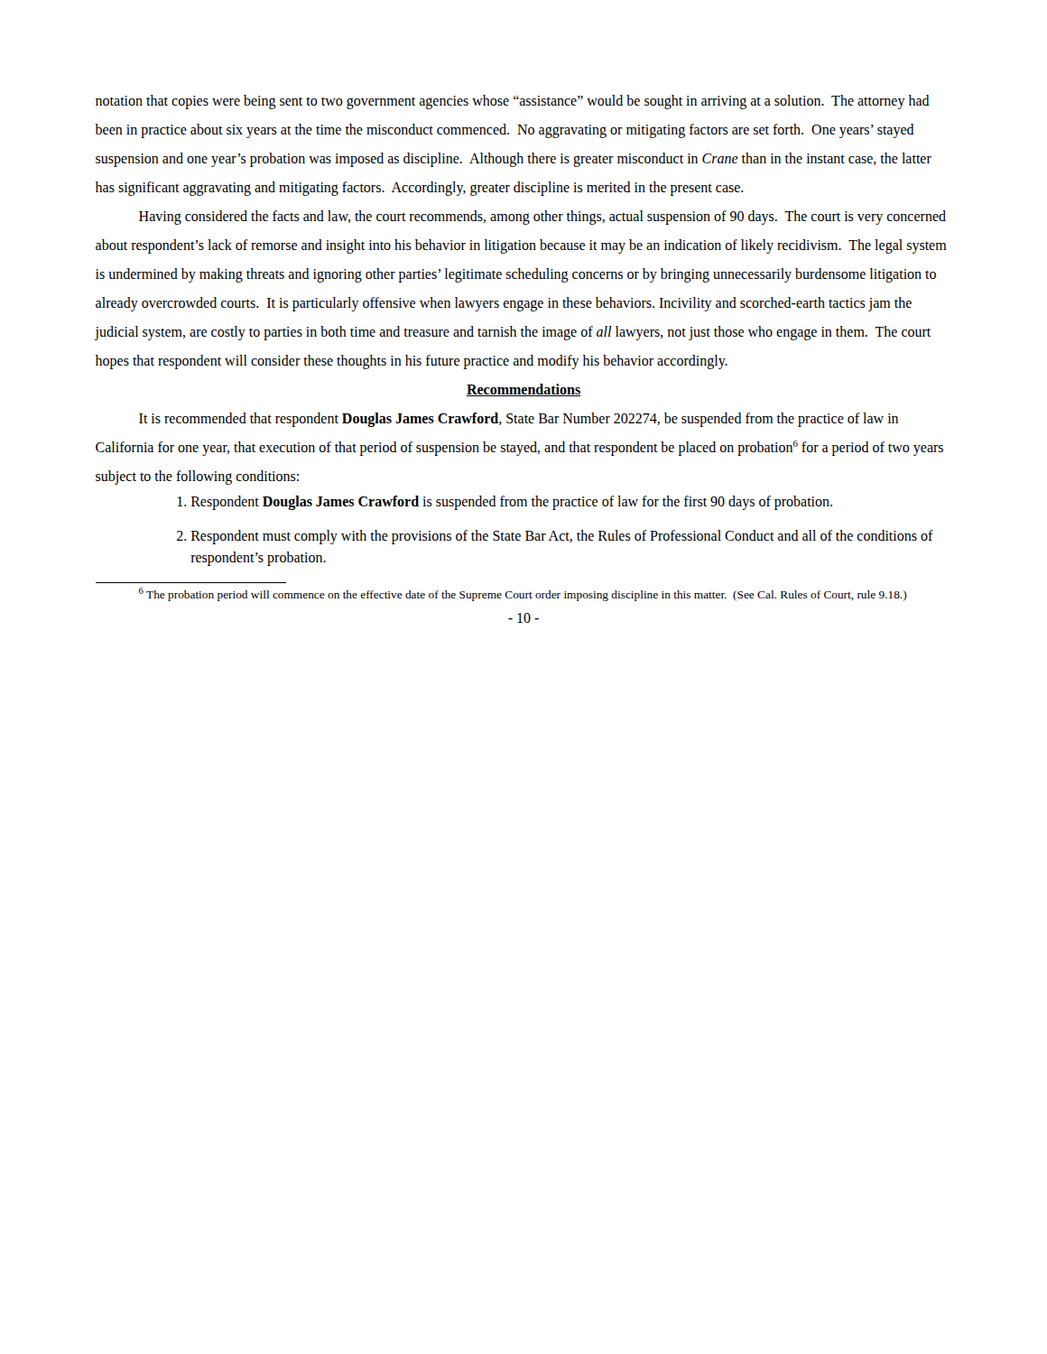notation that copies were being sent to two government agencies whose “assistance” would be sought in arriving at a solution. The attorney had been in practice about six years at the time the misconduct commenced. No aggravating or mitigating factors are set forth. One years’ stayed suspension and one year’s probation was imposed as discipline. Although there is greater misconduct in Crane than in the instant case, the latter has significant aggravating and mitigating factors. Accordingly, greater discipline is merited in the present case.
Having considered the facts and law, the court recommends, among other things, actual suspension of 90 days. The court is very concerned about respondent’s lack of remorse and insight into his behavior in litigation because it may be an indication of likely recidivism. The legal system is undermined by making threats and ignoring other parties’ legitimate scheduling concerns or by bringing unnecessarily burdensome litigation to already overcrowded courts. It is particularly offensive when lawyers engage in these behaviors. Incivility and scorched-earth tactics jam the judicial system, are costly to parties in both time and treasure and tarnish the image of all lawyers, not just those who engage in them. The court hopes that respondent will consider these thoughts in his future practice and modify his behavior accordingly.
Recommendations
It is recommended that respondent Douglas James Crawford, State Bar Number 202274, be suspended from the practice of law in California for one year, that execution of that period of suspension be stayed, and that respondent be placed on probation6 for a period of two years subject to the following conditions:
Respondent Douglas James Crawford is suspended from the practice of law for the first 90 days of probation.
Respondent must comply with the provisions of the State Bar Act, the Rules of Professional Conduct and all of the conditions of respondent’s probation.
6 The probation period will commence on the effective date of the Supreme Court order imposing discipline in this matter. (See Cal. Rules of Court, rule 9.18.)
- 10 -